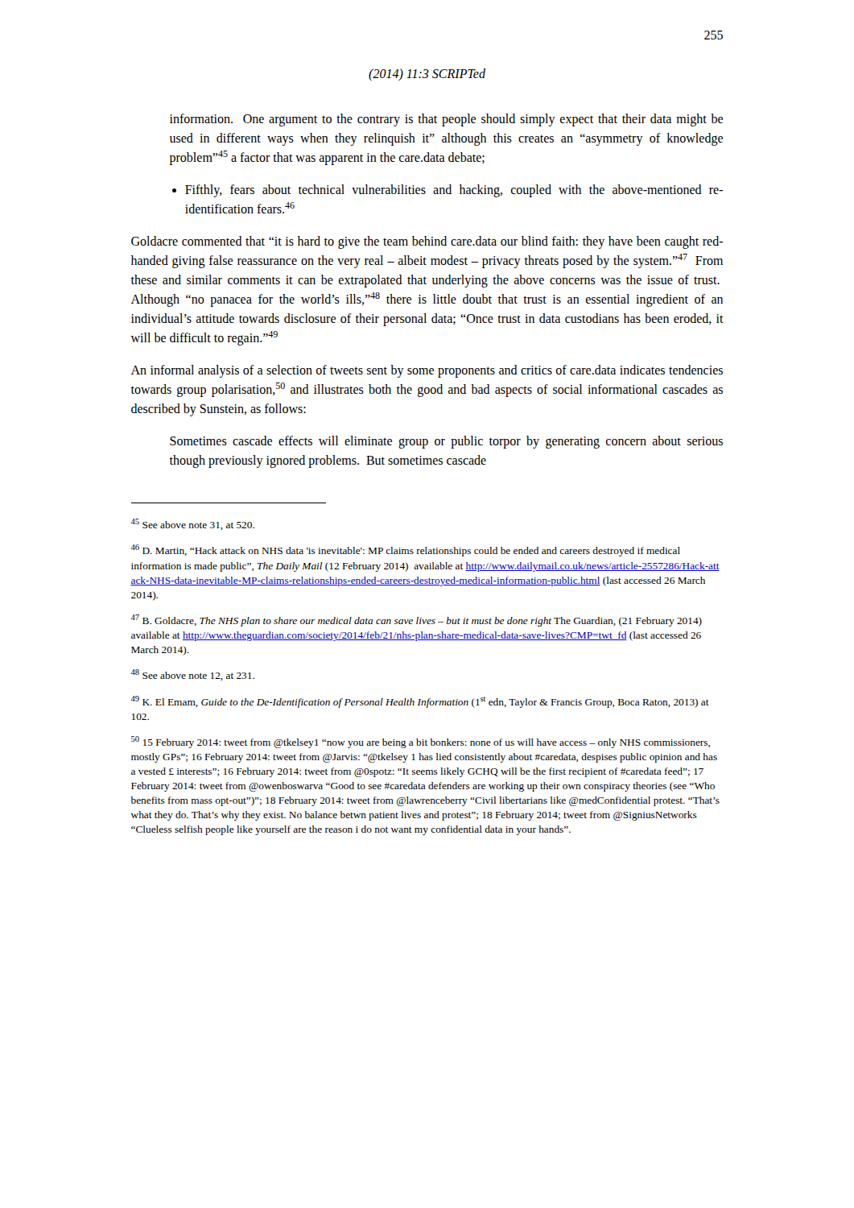255
(2014) 11:3 SCRIPTed
information. One argument to the contrary is that people should simply expect that their data might be used in different ways when they relinquish it” although this creates an “asymmetry of knowledge problem”45 a factor that was apparent in the care.data debate;
Fifthly, fears about technical vulnerabilities and hacking, coupled with the above-mentioned re-identification fears.46
Goldacre commented that “it is hard to give the team behind care.data our blind faith: they have been caught red-handed giving false reassurance on the very real – albeit modest – privacy threats posed by the system.”47 From these and similar comments it can be extrapolated that underlying the above concerns was the issue of trust. Although “no panacea for the world’s ills,”48 there is little doubt that trust is an essential ingredient of an individual’s attitude towards disclosure of their personal data; “Once trust in data custodians has been eroded, it will be difficult to regain.”49
An informal analysis of a selection of tweets sent by some proponents and critics of care.data indicates tendencies towards group polarisation,50 and illustrates both the good and bad aspects of social informational cascades as described by Sunstein, as follows:
Sometimes cascade effects will eliminate group or public torpor by generating concern about serious though previously ignored problems. But sometimes cascade
45 See above note 31, at 520.
46 D. Martin, “Hack attack on NHS data 'is inevitable': MP claims relationships could be ended and careers destroyed if medical information is made public”, The Daily Mail (12 February 2014) available at http://www.dailymail.co.uk/news/article-2557286/Hack-attack-NHS-data-inevitable-MP-claims-relationships-ended-careers-destroyed-medical-information-public.html (last accessed 26 March 2014).
47 B. Goldacre, The NHS plan to share our medical data can save lives – but it must be done right The Guardian, (21 February 2014) available at http://www.theguardian.com/society/2014/feb/21/nhs-plan-share-medical-data-save-lives?CMP=twt_fd (last accessed 26 March 2014).
48 See above note 12, at 231.
49 K. El Emam, Guide to the De-Identification of Personal Health Information (1st edn, Taylor & Francis Group, Boca Raton, 2013) at 102.
50 15 February 2014: tweet from @tkelsey1 “now you are being a bit bonkers: none of us will have access – only NHS commissioners, mostly GPs”; 16 February 2014: tweet from @Jarvis: “@tkelsey 1 has lied consistently about #caredata, despises public opinion and has a vested £ interests”; 16 February 2014: tweet from @0spotz: “It seems likely GCHQ will be the first recipient of #caredata feed”; 17 February 2014: tweet from @owenboswarva “Good to see #caredata defenders are working up their own conspiracy theories (see “Who benefits from mass opt-out”)”; 18 February 2014: tweet from @lawrenceberry “Civil libertarians like @medConfidential protest. “That’s what they do. That’s why they exist. No balance betwn patient lives and protest”; 18 February 2014; tweet from @SigniusNetworks “Clueless selfish people like yourself are the reason i do not want my confidential data in your hands”.